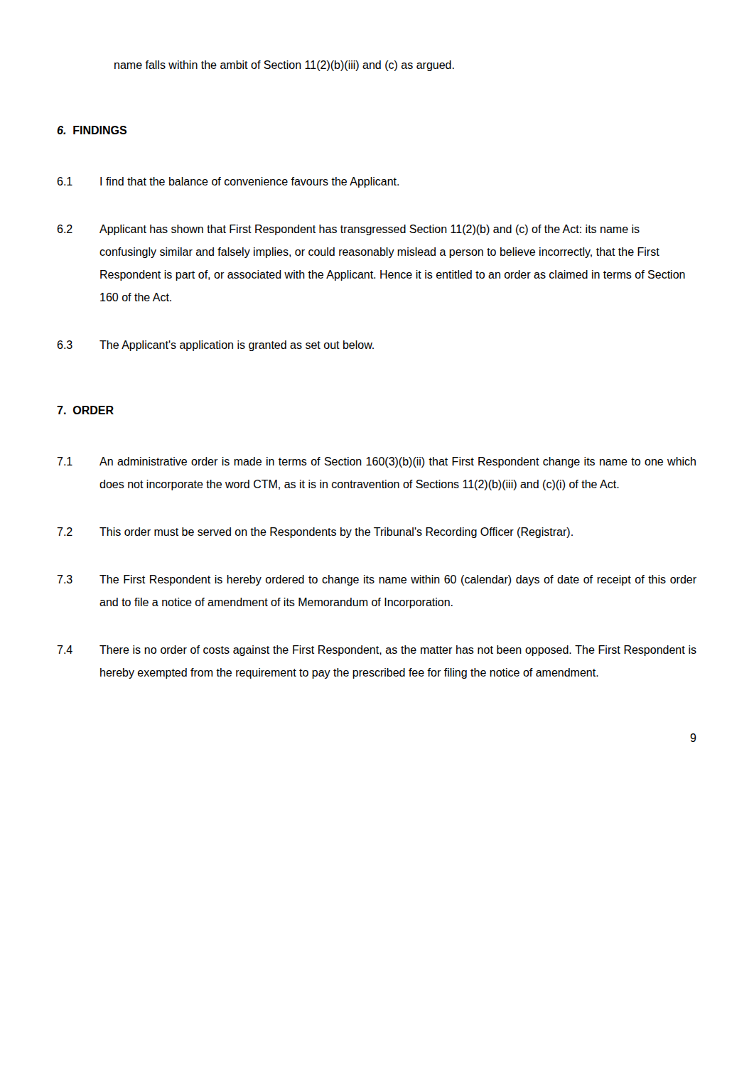name falls within the ambit of Section 11(2)(b)(iii) and (c) as argued.
6. FINDINGS
6.1
I find that the balance of convenience favours the Applicant.
6.2
Applicant has shown that First Respondent has transgressed Section 11(2)(b) and (c) of the Act: its name is confusingly similar and falsely implies, or could reasonably mislead a person to believe incorrectly, that the First Respondent is part of, or associated with the Applicant. Hence it is entitled to an order as claimed in terms of Section 160 of the Act.
6.3
The Applicant's application is granted as set out below.
7. ORDER
7.1
An administrative order is made in terms of Section 160(3)(b)(ii) that First Respondent change its name to one which does not incorporate the word CTM, as it is in contravention of Sections 11(2)(b)(iii) and (c)(i) of the Act.
7.2
This order must be served on the Respondents by the Tribunal's Recording Officer (Registrar).
7.3
The First Respondent is hereby ordered to change its name within 60 (calendar) days of date of receipt of this order and to file a notice of amendment of its Memorandum of Incorporation.
7.4
There is no order of costs against the First Respondent, as the matter has not been opposed. The First Respondent is hereby exempted from the requirement to pay the prescribed fee for filing the notice of amendment.
9